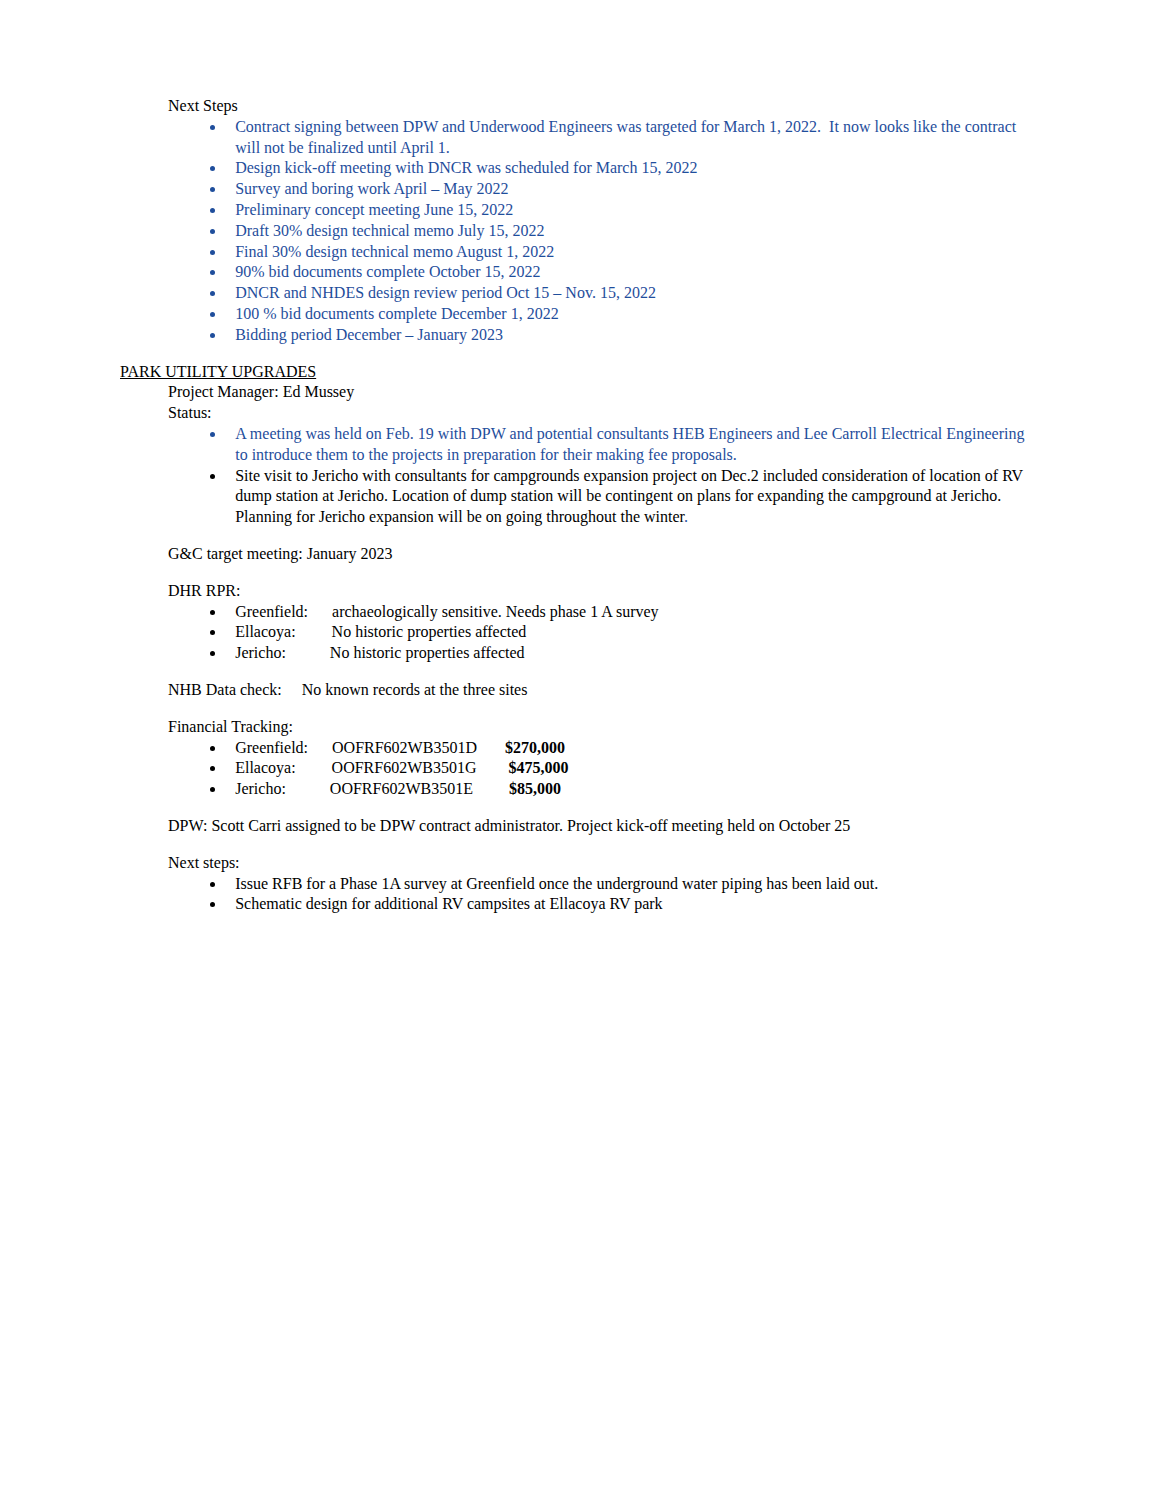Next Steps
Contract signing between DPW and Underwood Engineers was targeted for March 1, 2022. It now looks like the contract will not be finalized until April 1.
Design kick-off meeting with DNCR was scheduled for March 15, 2022
Survey and boring work April – May 2022
Preliminary concept meeting June 15, 2022
Draft 30% design technical memo July 15, 2022
Final 30% design technical memo August 1, 2022
90% bid documents complete October 15, 2022
DNCR and NHDES design review period Oct 15 – Nov. 15, 2022
100 % bid documents complete December 1, 2022
Bidding period December – January 2023
PARK UTILITY UPGRADES
Project Manager: Ed Mussey
Status:
A meeting was held on Feb. 19 with DPW and potential consultants HEB Engineers and Lee Carroll Electrical Engineering to introduce them to the projects in preparation for their making fee proposals.
Site visit to Jericho with consultants for campgrounds expansion project on Dec.2 included consideration of location of RV dump station at Jericho. Location of dump station will be contingent on plans for expanding the campground at Jericho. Planning for Jericho expansion will be on going throughout the winter.
G&C target meeting: January 2023
DHR RPR:
Greenfield: archaeologically sensitive. Needs phase 1 A survey
Ellacoya: No historic properties affected
Jericho: No historic properties affected
NHB Data check: No known records at the three sites
Financial Tracking:
Greenfield: OOFRF602WB3501D $270,000
Ellacoya: OOFRF602WB3501G $475,000
Jericho: OOFRF602WB3501E $85,000
DPW: Scott Carri assigned to be DPW contract administrator. Project kick-off meeting held on October 25
Next steps:
Issue RFB for a Phase 1A survey at Greenfield once the underground water piping has been laid out.
Schematic design for additional RV campsites at Ellacoya RV park